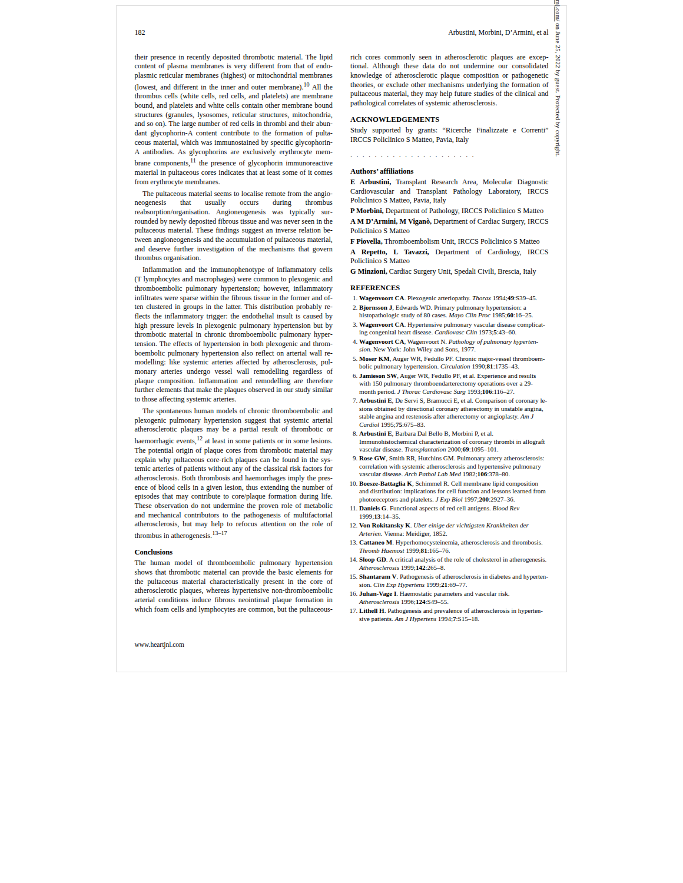182
Arbustini, Morbini, D’Armini, et al
Heart: first published as 10.1136/heart.88.2.177 on 1 August 2002. Downloaded from http://heart.bmj.com/ on June 25, 2022 by guest. Protected by copyright.
their presence in recently deposited thrombotic material. The lipid content of plasma membranes is very different from that of endoplasmic reticular membranes (highest) or mitochondrial membranes (lowest, and different in the inner and outer membrane).10 All the thrombus cells (white cells, red cells, and platelets) are membrane bound, and platelets and white cells contain other membrane bound structures (granules, lysosomes, reticular structures, mitochondria, and so on). The large number of red cells in thrombi and their abundant glycophorin-A content contribute to the formation of pultaceous material, which was immunostained by specific glycophorin-A antibodies. As glycophorins are exclusively erythrocyte membrane components,11 the presence of glycophorin immunoreactive material in pultaceous cores indicates that at least some of it comes from erythrocyte membranes.
The pultaceous material seems to localise remote from the angioneogenesis that usually occurs during thrombus reabsorption/organisation. Angioneogenesis was typically surrounded by newly deposited fibrous tissue and was never seen in the pultaceous material. These findings suggest an inverse relation between angioneogenesis and the accumulation of pultaceous material, and deserve further investigation of the mechanisms that govern thrombus organisation.
Inflammation and the immunophenotype of inflammatory cells (T lymphocytes and macrophages) were common to plexogenic and thromboembolic pulmonary hypertension; however, inflammatory infiltrates were sparse within the fibrous tissue in the former and often clustered in groups in the latter. This distribution probably reflects the inflammatory trigger: the endothelial insult is caused by high pressure levels in plexogenic pulmonary hypertension but by thrombotic material in chronic thromboembolic pulmonary hypertension. The effects of hypertension in both plexogenic and thromboembolic pulmonary hypertension also reflect on arterial wall remodelling: like systemic arteries affected by atherosclerosis, pulmonary arteries undergo vessel wall remodelling regardless of plaque composition. Inflammation and remodelling are therefore further elements that make the plaques observed in our study similar to those affecting systemic arteries.
The spontaneous human models of chronic thromboembolic and plexogenic pulmonary hypertension suggest that systemic arterial atherosclerotic plaques may be a partial result of thrombotic or haemorrhagic events,12 at least in some patients or in some lesions. The potential origin of plaque cores from thrombotic material may explain why pultaceous core-rich plaques can be found in the systemic arteries of patients without any of the classical risk factors for atherosclerosis. Both thrombosis and haemorrhages imply the presence of blood cells in a given lesion, thus extending the number of episodes that may contribute to core/plaque formation during life. These observation do not undermine the proven role of metabolic and mechanical contributors to the pathogenesis of multifactorial atherosclerosis, but may help to refocus attention on the role of thrombus in atherogenesis.13–17
Conclusions
The human model of thromboembolic pulmonary hypertension shows that thrombotic material can provide the basic elements for the pultaceous material characteristically present in the core of atherosclerotic plaques, whereas hypertensive non-thromboembolic arterial conditions induce fibrous neointimal plaque formation in which foam cells and lymphocytes are common, but the pultaceous-rich cores commonly seen in atherosclerotic plaques are exceptional. Although these data do not undermine our consolidated knowledge of atherosclerotic plaque composition or pathogenetic theories, or exclude other mechanisms underlying the formation of pultaceous material, they may help future studies of the clinical and pathological correlates of systemic atherosclerosis.
ACKNOWLEDGEMENTS
Study supported by grants: “Ricerche Finalizzate e Correnti” IRCCS Policlinico S Matteo, Pavia, Italy
. . . . . . . . . . . . . . . . . . . . .
Authors’ affiliations
E Arbustini, Transplant Research Area, Molecular Diagnostic Cardiovascular and Transplant Pathology Laboratory, IRCCS Policlinico S Matteo, Pavia, Italy
P Morbini, Department of Pathology, IRCCS Policlinico S Matteo
A M D’Armini, M Viganò, Department of Cardiac Surgery, IRCCS Policlinico S Matteo
F Piovella, Thromboembolism Unit, IRCCS Policlinico S Matteo
A Repetto, L Tavazzi, Department of Cardiology, IRCCS Policlinico S Matteo
G Minzioni, Cardiac Surgery Unit, Spedali Civili, Brescia, Italy
REFERENCES
Wagenvoort CA. Plexogenic arteriopathy. Thorax 1994;49:S39–45.
Bjornsson J, Edwards WD. Primary pulmonary hypertension: a histopathologic study of 80 cases. Mayo Clin Proc 1985;60:16–25.
Wagenvoort CA. Hypertensive pulmonary vascular disease complicating congenital heart disease. Cardiovasc Clin 1973;5:43–60.
Wagenvoort CA, Wagenvoort N. Pathology of pulmonary hypertension. New York: John Wiley and Sons, 1977.
Moser KM, Auger WR, Fedullo PF. Chronic major-vessel thromboembolic pulmonary hypertension. Circulation 1990;81:1735–43.
Jamieson SW, Auger WR, Fedullo PF, et al. Experience and results with 150 pulmonary thromboendarterectomy operations over a 29-month period. J Thorac Cardiovasc Surg 1993;106:116–27.
Arbustini E, De Servi S, Bramucci E, et al. Comparison of coronary lesions obtained by directional coronary atherectomy in unstable angina, stable angina and restenosis after atherectomy or angioplasty. Am J Cardiol 1995;75:675–83.
Arbustini E, Barbara Dal Bello B, Morbini P, et al. Immunohistochemical characterization of coronary thrombi in allograft vascular disease. Transplantation 2000;69:1095–101.
Rose GW, Smith RR, Hutchins GM. Pulmonary artery atherosclerosis: correlation with systemic atherosclerosis and hypertensive pulmonary vascular disease. Arch Pathol Lab Med 1982;106:378–80.
Boesze-Battaglia K, Schimmel R. Cell membrane lipid composition and distribution: implications for cell function and lessons learned from photoreceptors and platelets. J Exp Biol 1997;200:2927–36.
Daniels G. Functional aspects of red cell antigens. Blood Rev 1999;13:14–35.
Von Rokitansky K. Uber einige der vichtigsten Krankheiten der Arterien. Vienna: Meidiger, 1852.
Cattaneo M. Hyperhomocysteinemia, atherosclerosis and thrombosis. Thromb Haemost 1999;81:165–76.
Sloop GD. A critical analysis of the role of cholesterol in atherogenesis. Atherosclerosis 1999;142:265–8.
Shantaram V. Pathogenesis of atherosclerosis in diabetes and hypertension. Clin Exp Hypertens 1999;21:69–77.
Juhan-Vage I. Haemostatic parameters and vascular risk. Atherosclerosis 1996;124:S49–55.
Lithell H. Pathogenesis and prevalence of atherosclerosis in hypertensive patients. Am J Hypertens 1994;7:S15–18.
www.heartjnl.com